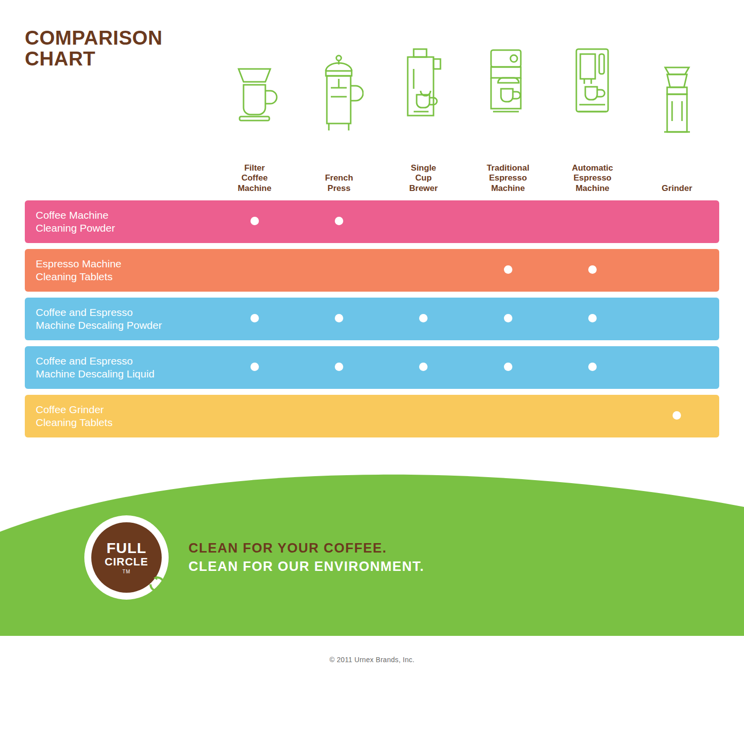Comparison
Chart
| | Filter Coffee Machine | French Press | Single Cup Brewer | Traditional Espresso Machine | Automatic Espresso Machine | Grinder |
| --- | --- | --- | --- | --- | --- | --- |
| Coffee Machine Cleaning Powder | | | | | | |
| Espresso Machine Cleaning Tablets | | | | | | |
| Coffee and Espresso Machine Descaling Powder | | | | | | |
| Coffee and Espresso Machine Descaling Liquid | | | | | | |
| Coffee Grinder Cleaning Tablets | | | | | | |
FULL CIRCLE TM
Clean for your coffee.
Clean for our environment.
© 2011 Urnex Brands, Inc.